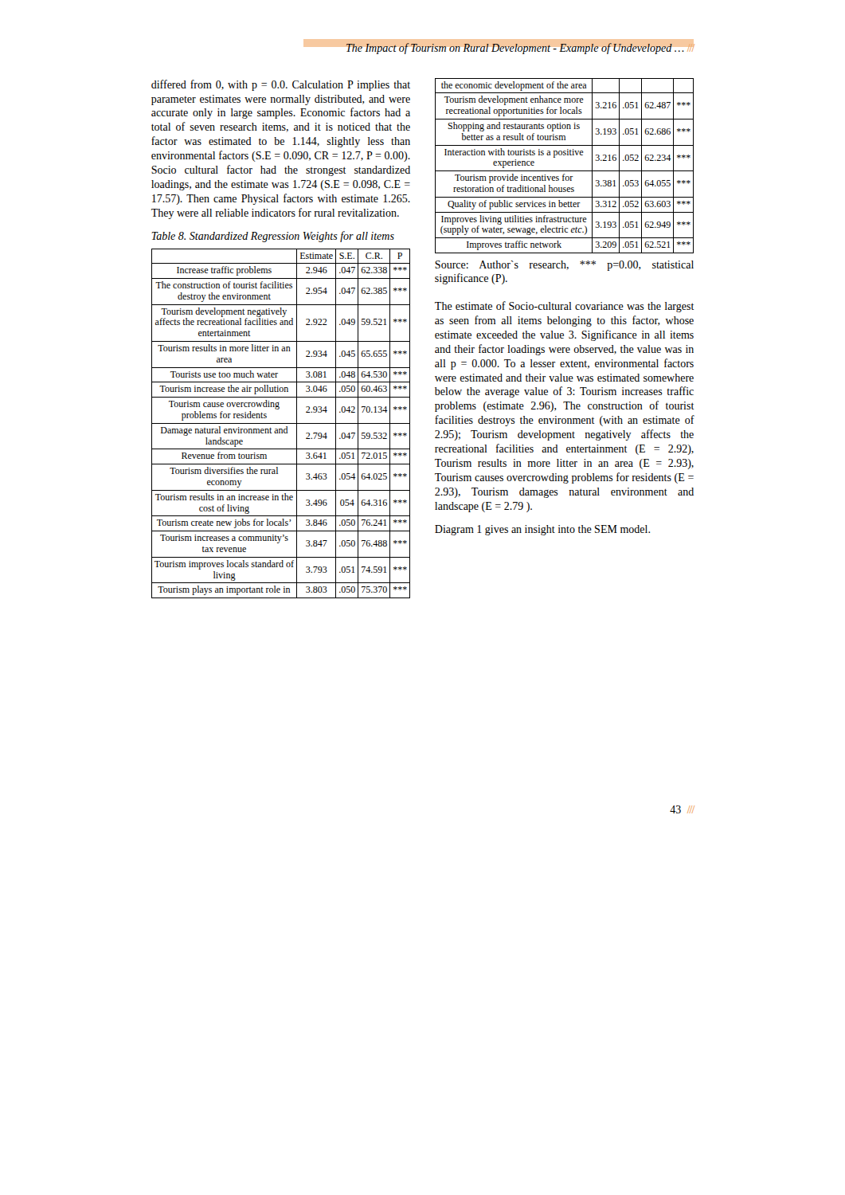The Impact of Tourism on Rural Development - Example of Undeveloped … ///
differed from 0, with p = 0.0. Calculation P implies that parameter estimates were normally distributed, and were accurate only in large samples. Economic factors had a total of seven research items, and it is noticed that the factor was estimated to be 1.144, slightly less than environmental factors (S.E = 0.090, CR = 12.7, P = 0.00). Socio cultural factor had the strongest standardized loadings, and the estimate was 1.724 (S.E = 0.098, C.E = 17.57). Then came Physical factors with estimate 1.265. They were all reliable indicators for rural revitalization.
Table 8. Standardized Regression Weights for all items
| | Estimate | S.E. | C.R. | P |
| Increase traffic problems | 2.946 | .047 | 62.338 | *** |
| The construction of tourist facilities destroy the environment | 2.954 | .047 | 62.385 | *** |
| Tourism development negatively affects the recreational facilities and entertainment | 2.922 | .049 | 59.521 | *** |
| Tourism results in more litter in an area | 2.934 | .045 | 65.655 | *** |
| Tourists use too much water | 3.081 | .048 | 64.530 | *** |
| Tourism increase the air pollution | 3.046 | .050 | 60.463 | *** |
| Tourism cause overcrowding problems for residents | 2.934 | .042 | 70.134 | *** |
| Damage natural environment and landscape | 2.794 | .047 | 59.532 | *** |
| Revenue from tourism | 3.641 | .051 | 72.015 | *** |
| Tourism diversifies the rural economy | 3.463 | .054 | 64.025 | *** |
| Tourism results in an increase in the cost of living | 3.496 | 054 | 64.316 | *** |
| Tourism create new jobs for locals’ | 3.846 | .050 | 76.241 | *** |
| Tourism increases a community’s tax revenue | 3.847 | .050 | 76.488 | *** |
| Tourism improves locals standard of living | 3.793 | .051 | 74.591 | *** |
| Tourism plays an important role in | 3.803 | .050 | 75.370 | *** |
| the economic development of the area | | | | |
| Tourism development enhance more recreational opportunities for locals | 3.216 | .051 | 62.487 | *** |
| Shopping and restaurants option is better as a result of tourism | 3.193 | .051 | 62.686 | *** |
| Interaction with tourists is a positive experience | 3.216 | .052 | 62.234 | *** |
| Tourism provide incentives for restoration of traditional houses | 3.381 | .053 | 64.055 | *** |
| Quality of public services in better | 3.312 | .052 | 63.603 | *** |
| Improves living utilities infrastructure (supply of water, sewage, electric etc .) | 3.193 | .051 | 62.949 | *** |
| Improves traffic network | 3.209 | .051 | 62.521 | *** |
Source: Author`s research, *** p=0.00, statistical significance (P).
The estimate of Socio-cultural covariance was the largest as seen from all items belonging to this factor, whose estimate exceeded the value 3. Significance in all items and their factor loadings were observed, the value was in all p = 0.000. To a lesser extent, environmental factors were estimated and their value was estimated somewhere below the average value of 3: Tourism increases traffic problems (estimate 2.96), The construction of tourist facilities destroys the environment (with an estimate of 2.95); Tourism development negatively affects the recreational facilities and entertainment (E = 2.92), Tourism results in more litter in an area (E = 2.93), Tourism causes overcrowding problems for residents (E = 2.93), Tourism damages natural environment and landscape (E = 2.79 ).
Diagram 1 gives an insight into the SEM model.
43 ///